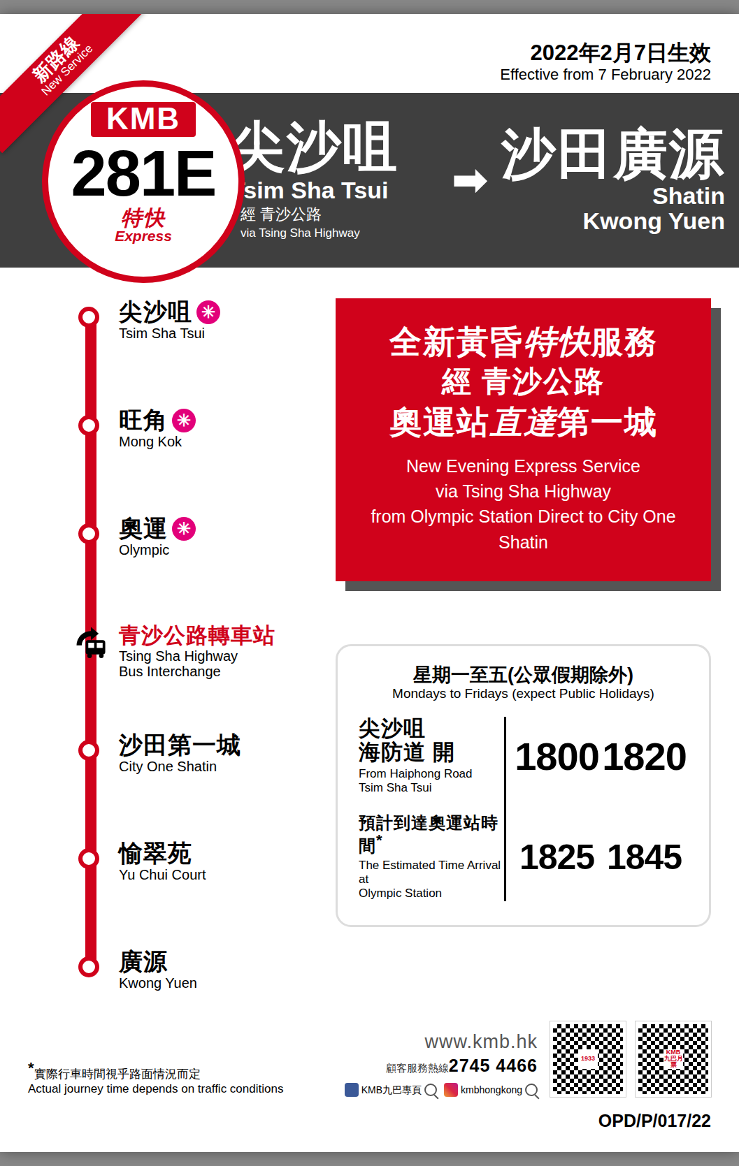新路線
New Service
2022年2月7日生效
Effective from 7 February 2022
KMB
281E
特快
Express
尖沙咀
Tsim Sha Tsui 經 青沙公路 via Tsing Sha Highway
➡
沙田廣源
Shatin
Kwong Yuen
尖沙咀
Tsim Sha Tsui
旺角
Mong Kok
奧運
Olympic
青沙公路轉車站
Tsing Sha Highway
Bus Interchange
沙田第一城
City One Shatin
愉翠苑
Yu Chui Court
廣源
Kwong Yuen
全新黃昏特快服務
經 青沙公路
奧運站直達第一城
New Evening Express Service
via Tsing Sha Highway
from Olympic Station Direct to City One Shatin
星期一至五(公眾假期除外)
Mondays to Fridays (expect Public Holidays)
尖沙咀
海防道 開
From Haiphong Road
Tsim Sha Tsui
18001820
預計到達奧運站時間*
The Estimated Time Arrival at
Olympic Station
18251845
*實際行車時間視乎路面情況而定
Actual journey time depends on traffic conditions
www.kmb.hk
顧客服務熱線2745 4466
KMB九巴專頁 kmbhongkong
1933
KMB
九巴月票
OPD/P/017/22